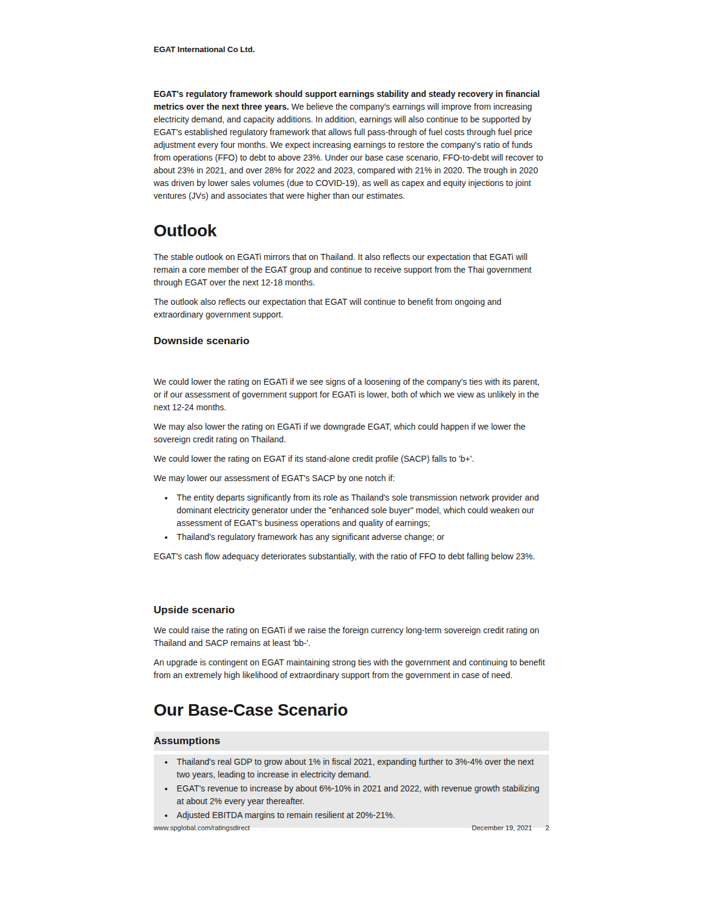EGAT International Co Ltd.
EGAT's regulatory framework should support earnings stability and steady recovery in financial metrics over the next three years. We believe the company's earnings will improve from increasing electricity demand, and capacity additions. In addition, earnings will also continue to be supported by EGAT's established regulatory framework that allows full pass-through of fuel costs through fuel price adjustment every four months. We expect increasing earnings to restore the company's ratio of funds from operations (FFO) to debt to above 23%. Under our base case scenario, FFO-to-debt will recover to about 23% in 2021, and over 28% for 2022 and 2023, compared with 21% in 2020. The trough in 2020 was driven by lower sales volumes (due to COVID-19), as well as capex and equity injections to joint ventures (JVs) and associates that were higher than our estimates.
Outlook
The stable outlook on EGATi mirrors that on Thailand. It also reflects our expectation that EGATi will remain a core member of the EGAT group and continue to receive support from the Thai government through EGAT over the next 12-18 months.
The outlook also reflects our expectation that EGAT will continue to benefit from ongoing and extraordinary government support.
Downside scenario
We could lower the rating on EGATi if we see signs of a loosening of the company's ties with its parent, or if our assessment of government support for EGATi is lower, both of which we view as unlikely in the next 12-24 months.
We may also lower the rating on EGATi if we downgrade EGAT, which could happen if we lower the sovereign credit rating on Thailand.
We could lower the rating on EGAT if its stand-alone credit profile (SACP) falls to 'b+'.
We may lower our assessment of EGAT's SACP by one notch if:
The entity departs significantly from its role as Thailand's sole transmission network provider and dominant electricity generator under the "enhanced sole buyer" model, which could weaken our assessment of EGAT's business operations and quality of earnings;
Thailand's regulatory framework has any significant adverse change; or
EGAT's cash flow adequacy deteriorates substantially, with the ratio of FFO to debt falling below 23%.
Upside scenario
We could raise the rating on EGATi if we raise the foreign currency long-term sovereign credit rating on Thailand and SACP remains at least 'bb-'.
An upgrade is contingent on EGAT maintaining strong ties with the government and continuing to benefit from an extremely high likelihood of extraordinary support from the government in case of need.
Our Base-Case Scenario
Assumptions
Thailand's real GDP to grow about 1% in fiscal 2021, expanding further to 3%-4% over the next two years, leading to increase in electricity demand.
EGAT's revenue to increase by about 6%-10% in 2021 and 2022, with revenue growth stabilizing at about 2% every year thereafter.
Adjusted EBITDA margins to remain resilient at 20%-21%.
www.spglobal.com/ratingsdirect
December 19, 20212